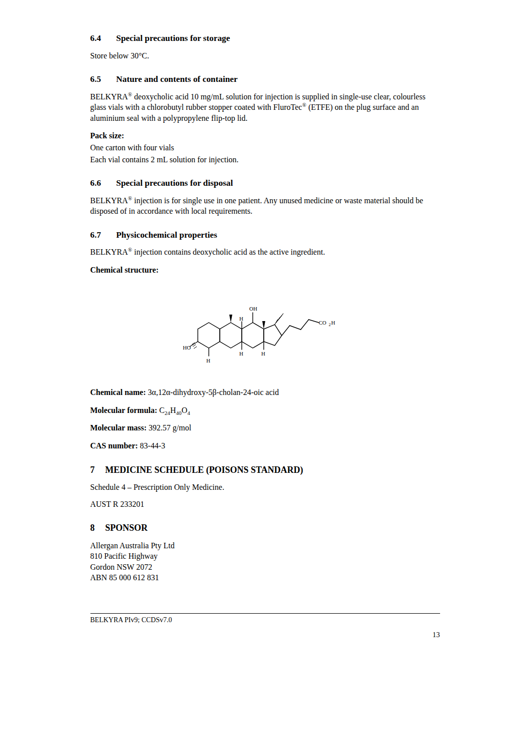6.4 Special precautions for storage
Store below 30°C.
6.5 Nature and contents of container
BELKYRA® deoxycholic acid 10 mg/mL solution for injection is supplied in single-use clear, colourless glass vials with a chlorobutyl rubber stopper coated with FluroTec® (ETFE) on the plug surface and an aluminium seal with a polypropylene flip-top lid.
Pack size:
One carton with four vials
Each vial contains 2 mL solution for injection.
6.6 Special precautions for disposal
BELKYRA® injection is for single use in one patient. Any unused medicine or waste material should be disposed of in accordance with local requirements.
6.7 Physicochemical properties
BELKYRA® injection contains deoxycholic acid as the active ingredient.
Chemical structure:
OH CO 2 H HO H H H H
Chemical name: 3α,12α-dihydroxy-5β-cholan-24-oic acid
Molecular formula: C24H40O4
Molecular mass: 392.57 g/mol
CAS number: 83-44-3
7 MEDICINE SCHEDULE (POISONS STANDARD)
Schedule 4 – Prescription Only Medicine.
AUST R 233201
8 SPONSOR
Allergan Australia Pty Ltd
810 Pacific Highway
Gordon NSW 2072
ABN 85 000 612 831
BELKYRA PIv9; CCDSv7.0 13